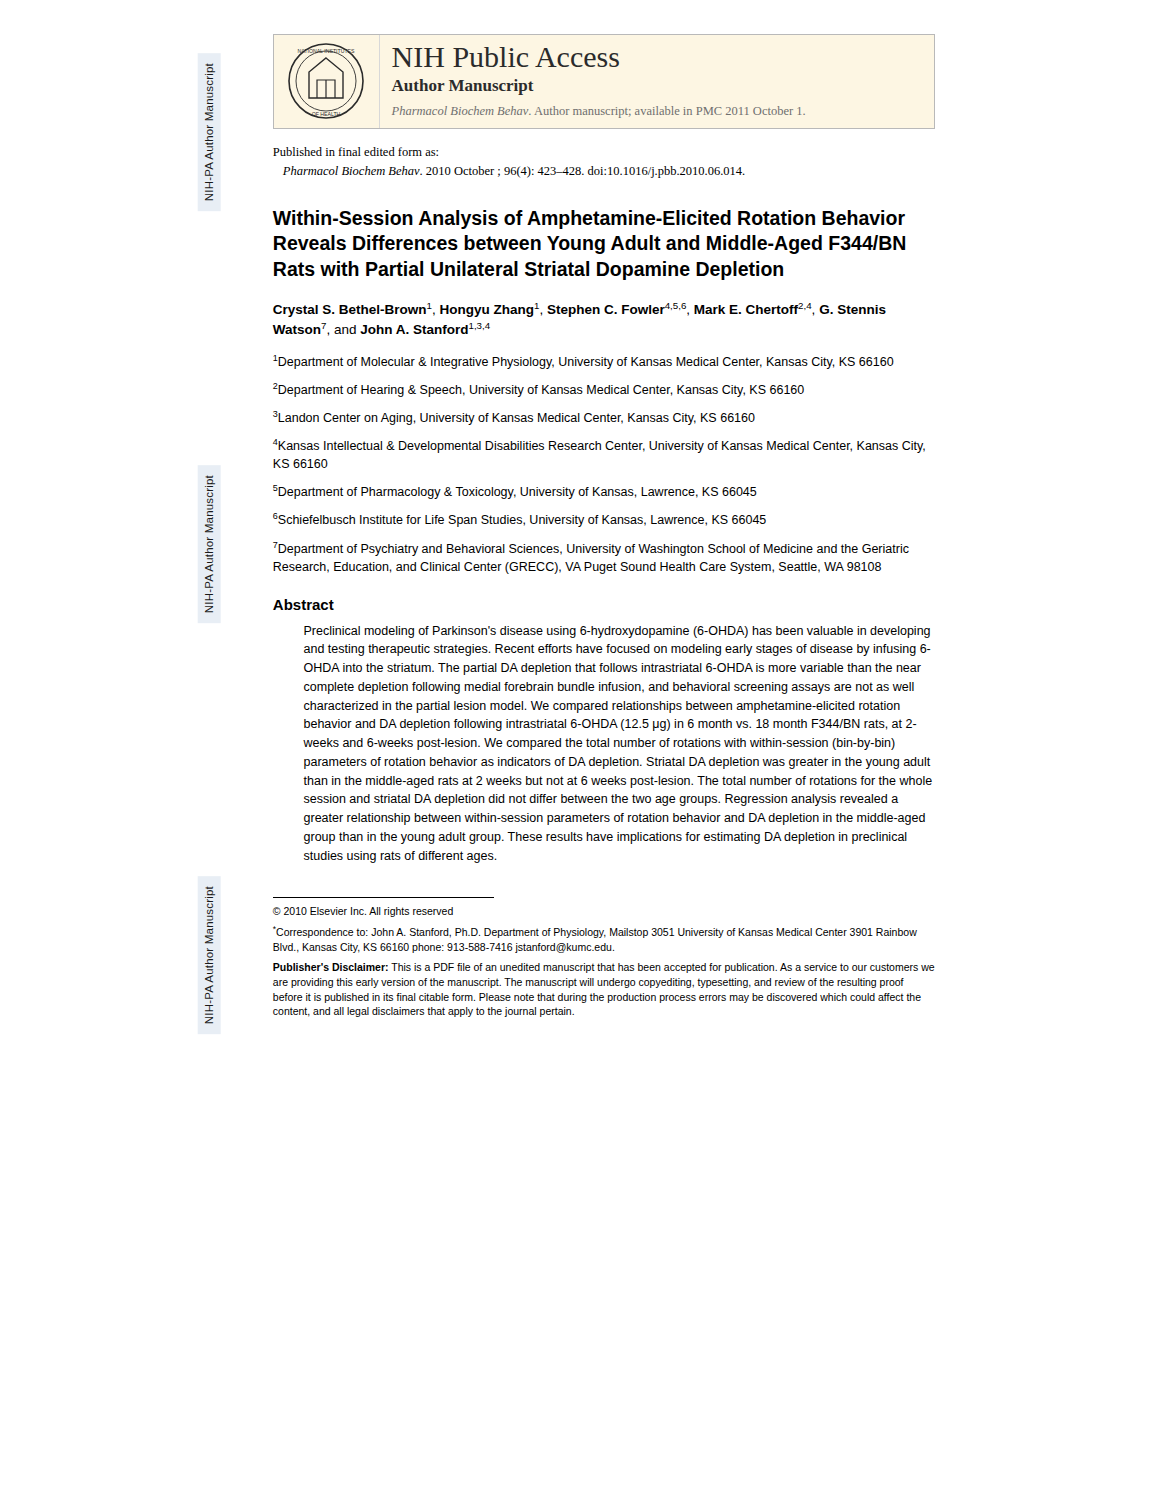NIH-PA Author Manuscript
NIH-PA Author Manuscript
NIH-PA Author Manuscript
NATIONAL INSTITUTES OF HEALTH
NIH Public Access
Author Manuscript
Pharmacol Biochem Behav. Author manuscript; available in PMC 2011 October 1.
Published in final edited form as:
Pharmacol Biochem Behav. 2010 October ; 96(4): 423–428. doi:10.1016/j.pbb.2010.06.014.
Within-Session Analysis of Amphetamine-Elicited Rotation Behavior Reveals Differences between Young Adult and Middle-Aged F344/BN Rats with Partial Unilateral Striatal Dopamine Depletion
Crystal S. Bethel-Brown1, Hongyu Zhang1, Stephen C. Fowler4,5,6, Mark E. Chertoff2,4, G. Stennis Watson7, and John A. Stanford1,3,4
1Department of Molecular & Integrative Physiology, University of Kansas Medical Center, Kansas City, KS 66160
2Department of Hearing & Speech, University of Kansas Medical Center, Kansas City, KS 66160
3Landon Center on Aging, University of Kansas Medical Center, Kansas City, KS 66160
4Kansas Intellectual & Developmental Disabilities Research Center, University of Kansas Medical Center, Kansas City, KS 66160
5Department of Pharmacology & Toxicology, University of Kansas, Lawrence, KS 66045
6Schiefelbusch Institute for Life Span Studies, University of Kansas, Lawrence, KS 66045
7Department of Psychiatry and Behavioral Sciences, University of Washington School of Medicine and the Geriatric Research, Education, and Clinical Center (GRECC), VA Puget Sound Health Care System, Seattle, WA 98108
Abstract
Preclinical modeling of Parkinson's disease using 6-hydroxydopamine (6-OHDA) has been valuable in developing and testing therapeutic strategies. Recent efforts have focused on modeling early stages of disease by infusing 6-OHDA into the striatum. The partial DA depletion that follows intrastriatal 6-OHDA is more variable than the near complete depletion following medial forebrain bundle infusion, and behavioral screening assays are not as well characterized in the partial lesion model. We compared relationships between amphetamine-elicited rotation behavior and DA depletion following intrastriatal 6-OHDA (12.5 μg) in 6 month vs. 18 month F344/BN rats, at 2-weeks and 6-weeks post-lesion. We compared the total number of rotations with within-session (bin-by-bin) parameters of rotation behavior as indicators of DA depletion. Striatal DA depletion was greater in the young adult than in the middle-aged rats at 2 weeks but not at 6 weeks post-lesion. The total number of rotations for the whole session and striatal DA depletion did not differ between the two age groups. Regression analysis revealed a greater relationship between within-session parameters of rotation behavior and DA depletion in the middle-aged group than in the young adult group. These results have implications for estimating DA depletion in preclinical studies using rats of different ages.
© 2010 Elsevier Inc. All rights reserved
*Correspondence to: John A. Stanford, Ph.D. Department of Physiology, Mailstop 3051 University of Kansas Medical Center 3901 Rainbow Blvd., Kansas City, KS 66160 phone: 913-588-7416 jstanford@kumc.edu.
Publisher's Disclaimer: This is a PDF file of an unedited manuscript that has been accepted for publication. As a service to our customers we are providing this early version of the manuscript. The manuscript will undergo copyediting, typesetting, and review of the resulting proof before it is published in its final citable form. Please note that during the production process errors may be discovered which could affect the content, and all legal disclaimers that apply to the journal pertain.